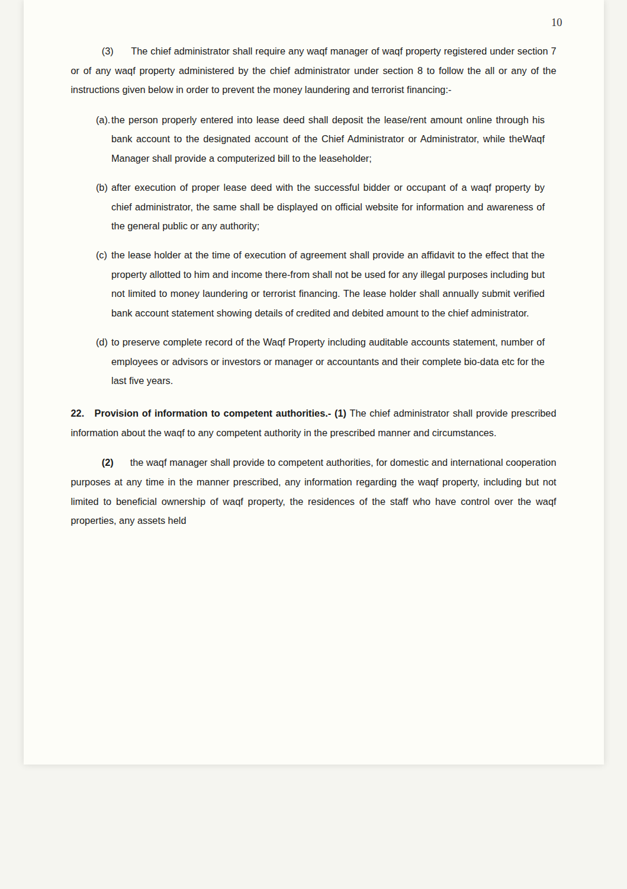10
(3) The chief administrator shall require any waqf manager of waqf property registered under section 7 or of any waqf property administered by the chief administrator under section 8 to follow the all or any of the instructions given below in order to prevent the money laundering and terrorist financing:-
(a). the person properly entered into lease deed shall deposit the lease/rent amount online through his bank account to the designated account of the Chief Administrator or Administrator, while theWaqf Manager shall provide a computerized bill to the leaseholder;
(b) after execution of proper lease deed with the successful bidder or occupant of a waqf property by chief administrator, the same shall be displayed on official website for information and awareness of the general public or any authority;
(c) the lease holder at the time of execution of agreement shall provide an affidavit to the effect that the property allotted to him and income there-from shall not be used for any illegal purposes including but not limited to money laundering or terrorist financing. The lease holder shall annually submit verified bank account statement showing details of credited and debited amount to the chief administrator.
(d) to preserve complete record of the Waqf Property including auditable accounts statement, number of employees or advisors or investors or manager or accountants and their complete bio-data etc for the last five years.
22. Provision of information to competent authorities.- (1) The chief administrator shall provide prescribed information about the waqf to any competent authority in the prescribed manner and circumstances.
(2) the waqf manager shall provide to competent authorities, for domestic and international cooperation purposes at any time in the manner prescribed, any information regarding the waqf property, including but not limited to beneficial ownership of waqf property, the residences of the staff who have control over the waqf properties, any assets held